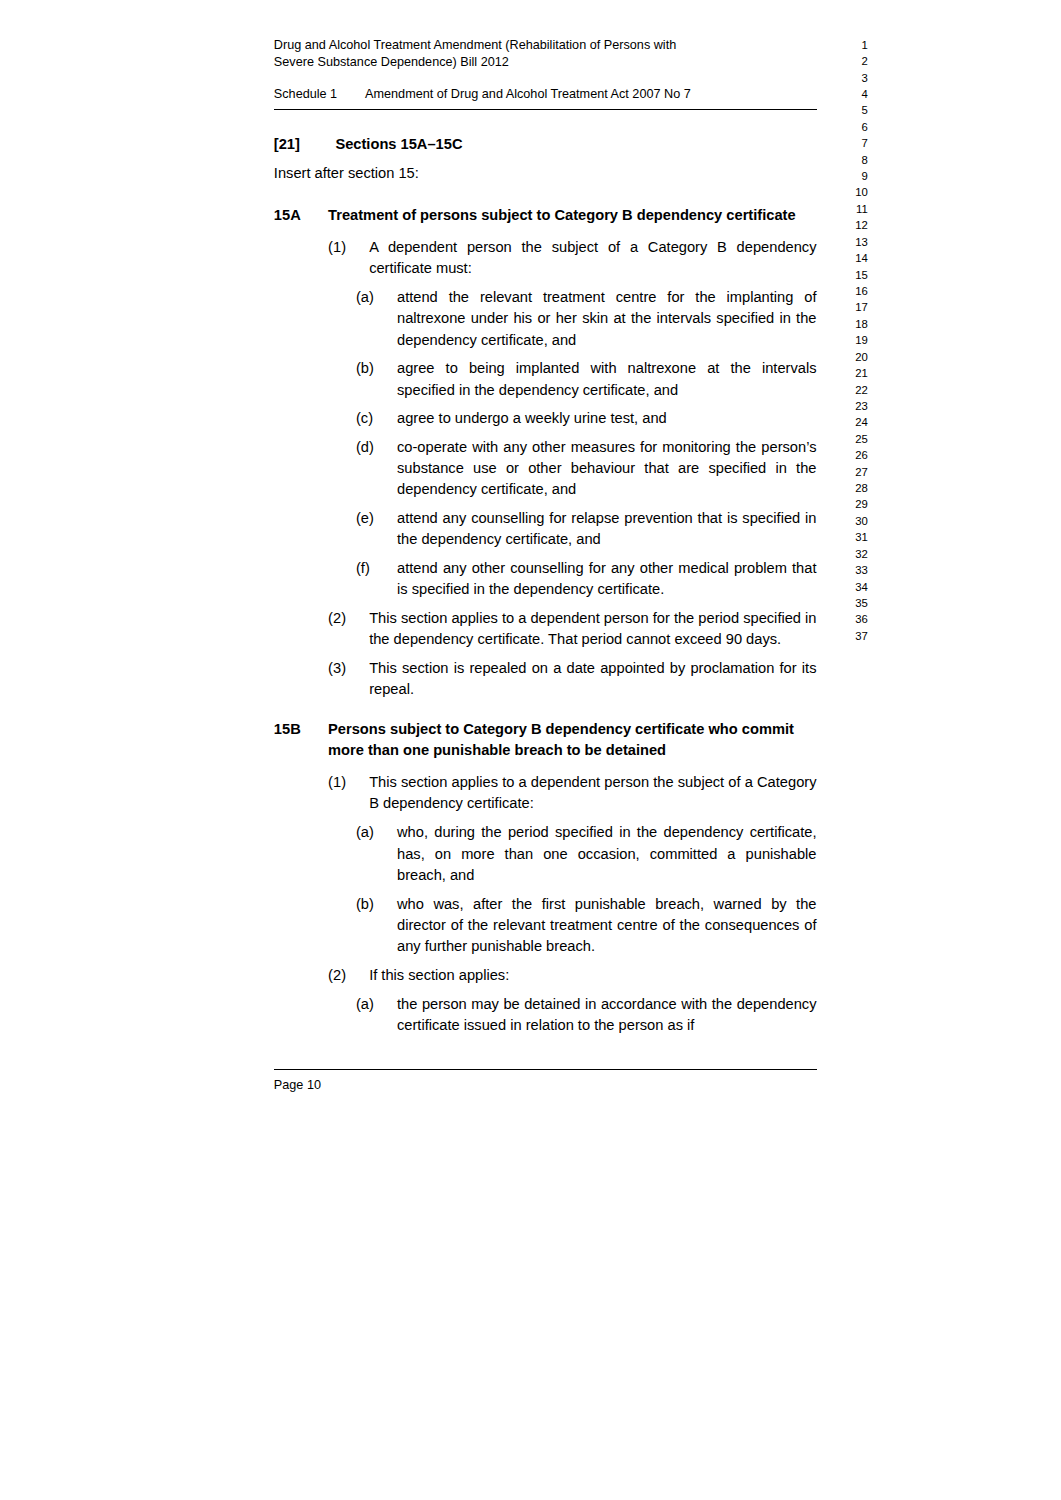Drug and Alcohol Treatment Amendment (Rehabilitation of Persons with
Severe Substance Dependence) Bill 2012
Schedule 1 Amendment of Drug and Alcohol Treatment Act 2007 No 7
[21] Sections 15A–15C
Insert after section 15:
15A Treatment of persons subject to Category B dependency certificate
(1) A dependent person the subject of a Category B dependency certificate must:
(a) attend the relevant treatment centre for the implanting of naltrexone under his or her skin at the intervals specified in the dependency certificate, and
(b) agree to being implanted with naltrexone at the intervals specified in the dependency certificate, and
(c) agree to undergo a weekly urine test, and
(d) co-operate with any other measures for monitoring the person’s substance use or other behaviour that are specified in the dependency certificate, and
(e) attend any counselling for relapse prevention that is specified in the dependency certificate, and
(f) attend any other counselling for any other medical problem that is specified in the dependency certificate.
(2) This section applies to a dependent person for the period specified in the dependency certificate. That period cannot exceed 90 days.
(3) This section is repealed on a date appointed by proclamation for its repeal.
15B Persons subject to Category B dependency certificate who commit more than one punishable breach to be detained
(1) This section applies to a dependent person the subject of a Category B dependency certificate:
(a) who, during the period specified in the dependency certificate, has, on more than one occasion, committed a punishable breach, and
(b) who was, after the first punishable breach, warned by the director of the relevant treatment centre of the consequences of any further punishable breach.
(2) If this section applies:
(a) the person may be detained in accordance with the dependency certificate issued in relation to the person as if
Page 10
1 2 3 4 5 6 7 8 9 10 11 12 13 14 15 16 17 18 19 20 21 22 23 24 25 26 27 28 29 30 31 32 33 34 35 36 37